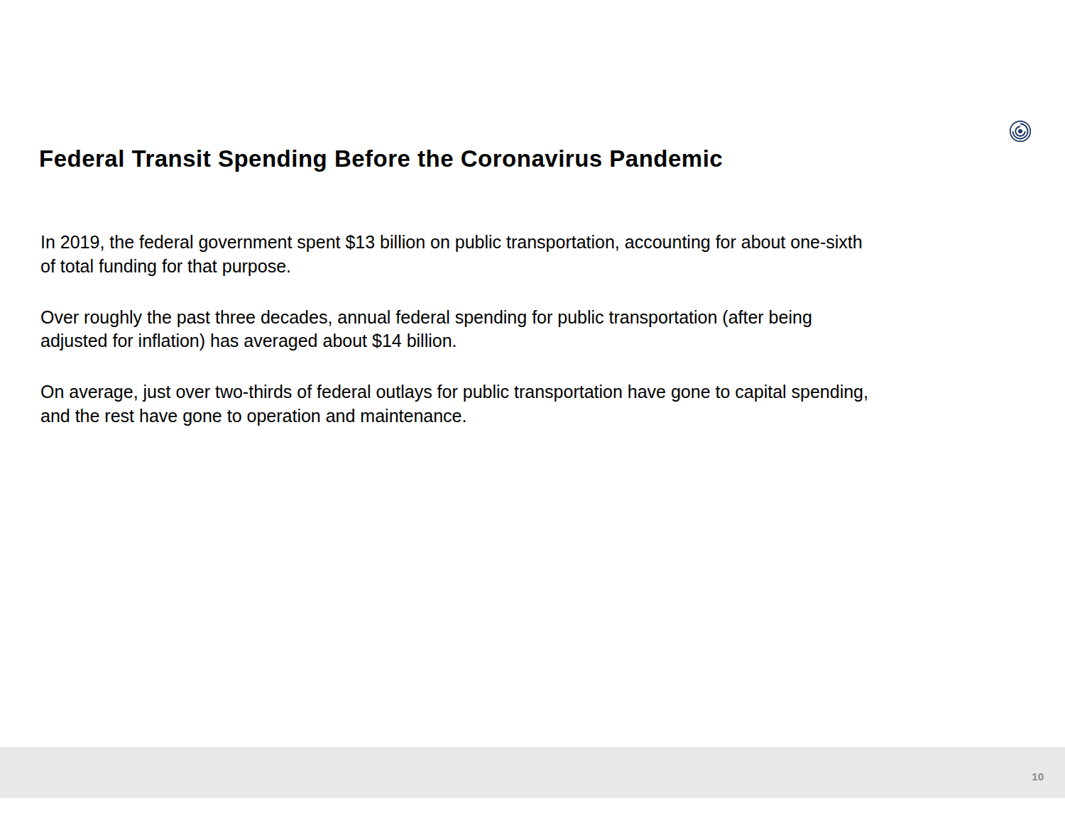Federal Transit Spending Before the Coronavirus Pandemic
In 2019, the federal government spent $13 billion on public transportation, accounting for about one-sixth of total funding for that purpose.
Over roughly the past three decades, annual federal spending for public transportation (after being adjusted for inflation) has averaged about $14 billion.
On average, just over two-thirds of federal outlays for public transportation have gone to capital spending, and the rest have gone to operation and maintenance.
10